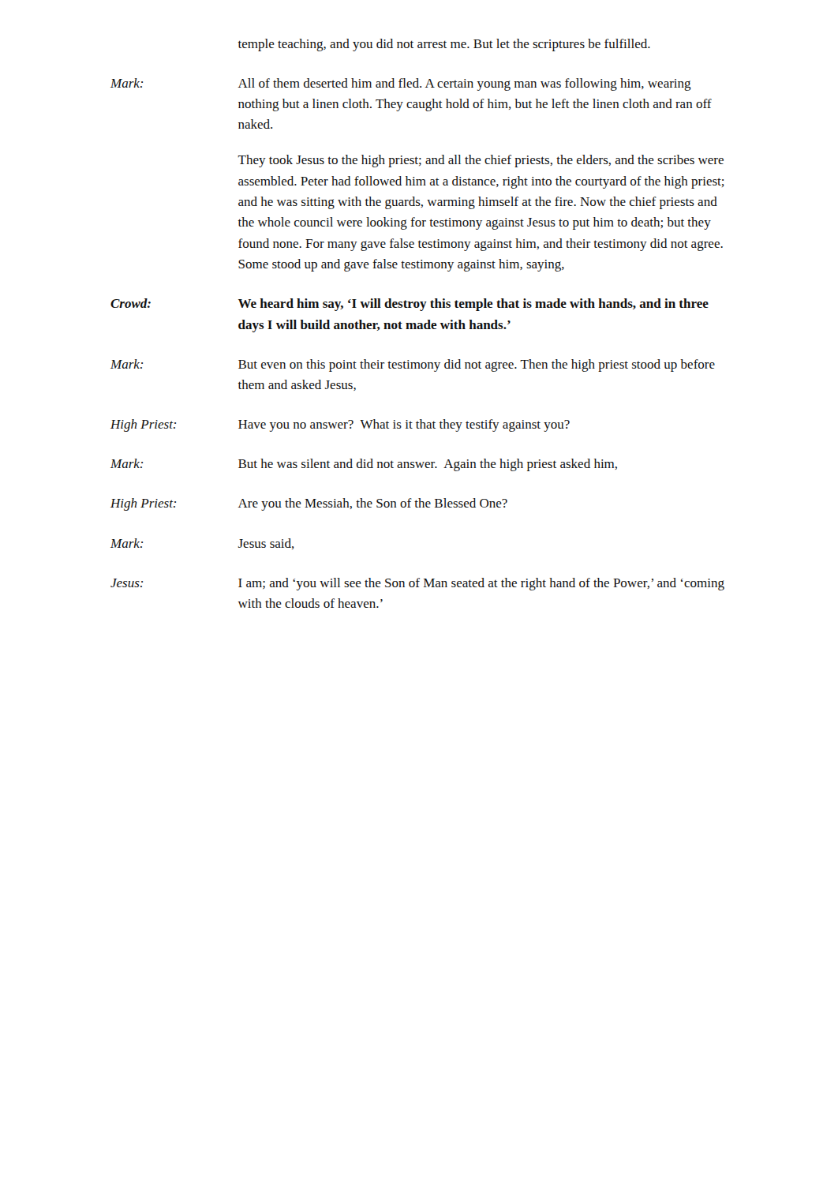temple teaching, and you did not arrest me. But let the scriptures be fulfilled.
Mark:
All of them deserted him and fled. A certain young man was following him, wearing nothing but a linen cloth. They caught hold of him, but he left the linen cloth and ran off naked.
They took Jesus to the high priest; and all the chief priests, the elders, and the scribes were assembled. Peter had followed him at a distance, right into the courtyard of the high priest; and he was sitting with the guards, warming himself at the fire. Now the chief priests and the whole council were looking for testimony against Jesus to put him to death; but they found none. For many gave false testimony against him, and their testimony did not agree. Some stood up and gave false testimony against him, saying,
Crowd:
We heard him say, ‘I will destroy this temple that is made with hands, and in three days I will build another, not made with hands.’
Mark:
But even on this point their testimony did not agree. Then the high priest stood up before them and asked Jesus,
High Priest:
Have you no answer? What is it that they testify against you?
Mark:
But he was silent and did not answer. Again the high priest asked him,
High Priest:
Are you the Messiah, the Son of the Blessed One?
Mark:
Jesus said,
Jesus:
I am; and ‘you will see the Son of Man seated at the right hand of the Power,’ and ‘coming with the clouds of heaven.’